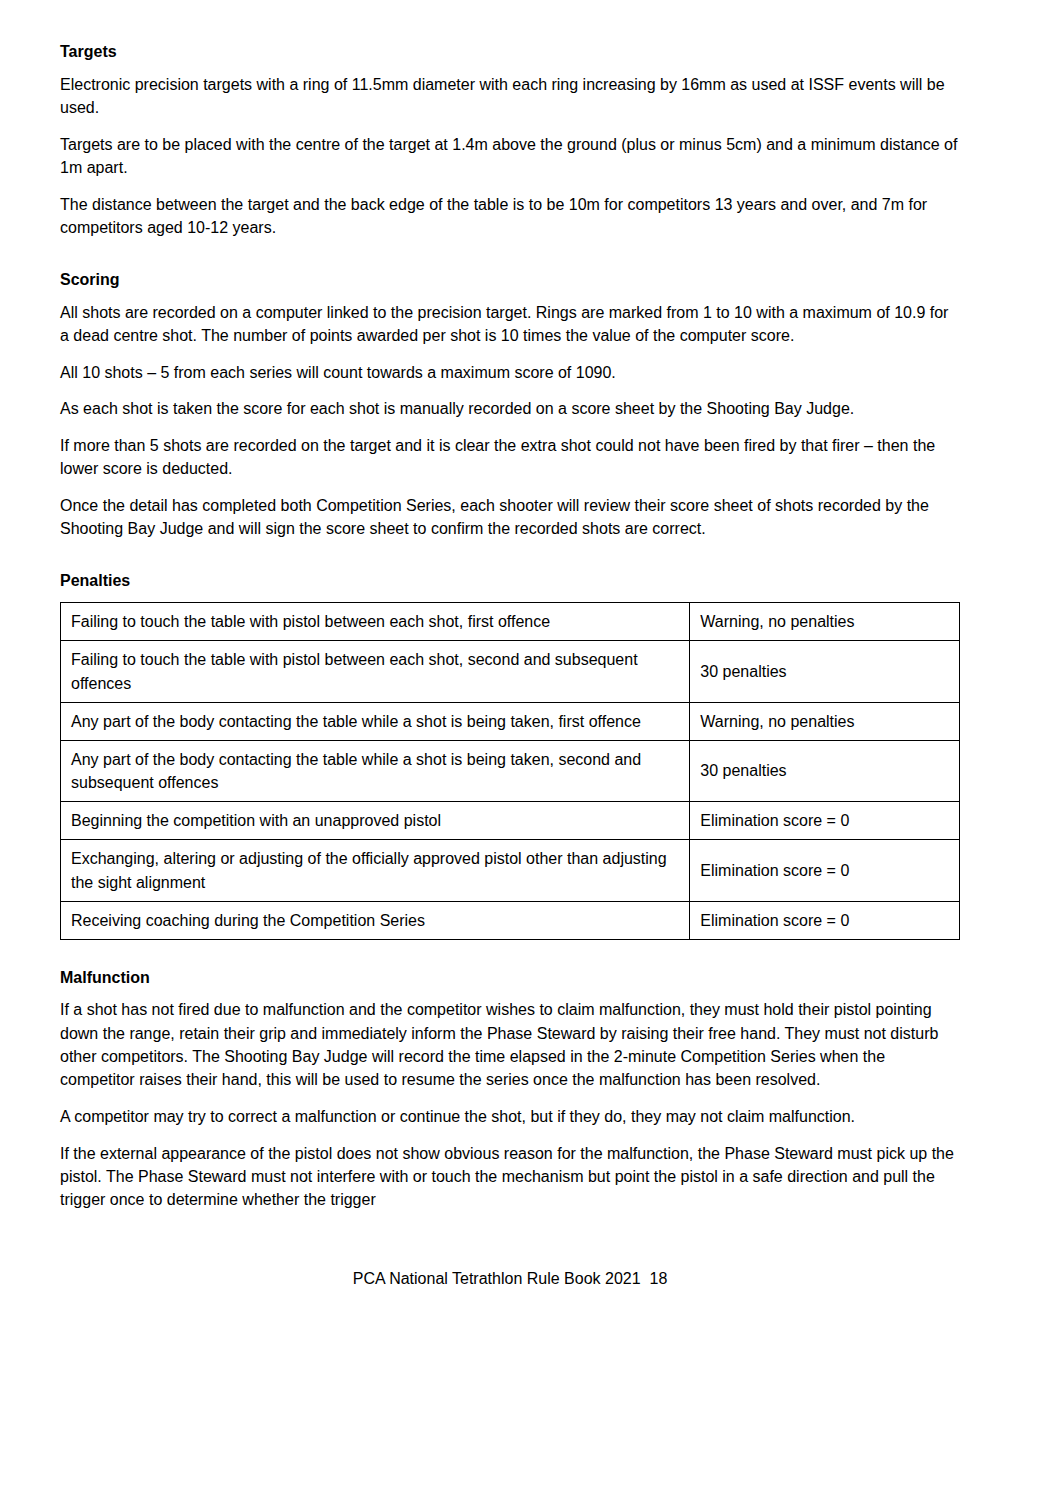Targets
Electronic precision targets with a ring of 11.5mm diameter with each ring increasing by 16mm as used at ISSF events will be used.
Targets are to be placed with the centre of the target at 1.4m above the ground (plus or minus 5cm) and a minimum distance of 1m apart.
The distance between the target and the back edge of the table is to be 10m for competitors 13 years and over, and 7m for competitors aged 10-12 years.
Scoring
All shots are recorded on a computer linked to the precision target. Rings are marked from 1 to 10 with a maximum of 10.9 for a dead centre shot. The number of points awarded per shot is 10 times the value of the computer score.
All 10 shots – 5 from each series will count towards a maximum score of 1090.
As each shot is taken the score for each shot is manually recorded on a score sheet by the Shooting Bay Judge.
If more than 5 shots are recorded on the target and it is clear the extra shot could not have been fired by that firer – then the lower score is deducted.
Once the detail has completed both Competition Series, each shooter will review their score sheet of shots recorded by the Shooting Bay Judge and will sign the score sheet to confirm the recorded shots are correct.
Penalties
| Failing to touch the table with pistol between each shot, first offence | Warning, no penalties |
| Failing to touch the table with pistol between each shot, second and subsequent offences | 30 penalties |
| Any part of the body contacting the table while a shot is being taken, first offence | Warning, no penalties |
| Any part of the body contacting the table while a shot is being taken, second and subsequent offences | 30 penalties |
| Beginning the competition with an unapproved pistol | Elimination score = 0 |
| Exchanging, altering or adjusting of the officially approved pistol other than adjusting the sight alignment | Elimination score = 0 |
| Receiving coaching during the Competition Series | Elimination score = 0 |
Malfunction
If a shot has not fired due to malfunction and the competitor wishes to claim malfunction, they must hold their pistol pointing down the range, retain their grip and immediately inform the Phase Steward by raising their free hand. They must not disturb other competitors. The Shooting Bay Judge will record the time elapsed in the 2-minute Competition Series when the competitor raises their hand, this will be used to resume the series once the malfunction has been resolved.
A competitor may try to correct a malfunction or continue the shot, but if they do, they may not claim malfunction.
If the external appearance of the pistol does not show obvious reason for the malfunction, the Phase Steward must pick up the pistol. The Phase Steward must not interfere with or touch the mechanism but point the pistol in a safe direction and pull the trigger once to determine whether the trigger
PCA National Tetrathlon Rule Book 2021 18